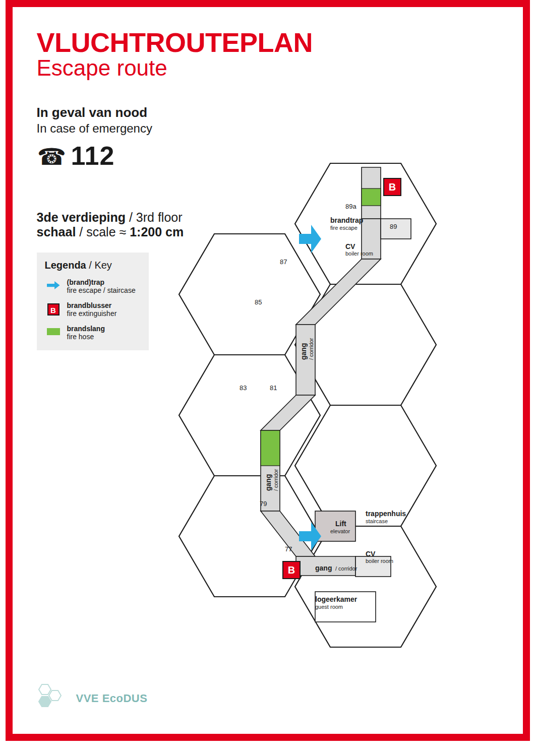VluchtrouteplanEscape route
In geval van nood
In case of emergency
☎112
3de verdieping / 3rd floor
schaal / scale ≈ 1:200 cm
Legenda / Key
(brand)trap fire escape / staircase
B brandblusser fire extinguisher
brandslang fire hose
B B 89a 89 brandtrap fire escape CV boiler room 87 85 83 81 79 77 Lift elevator trappenhuis staircase CV boiler room logeerkamer guest room gang / corridor gang / corridor gang / corridor
VVE EcoDUS